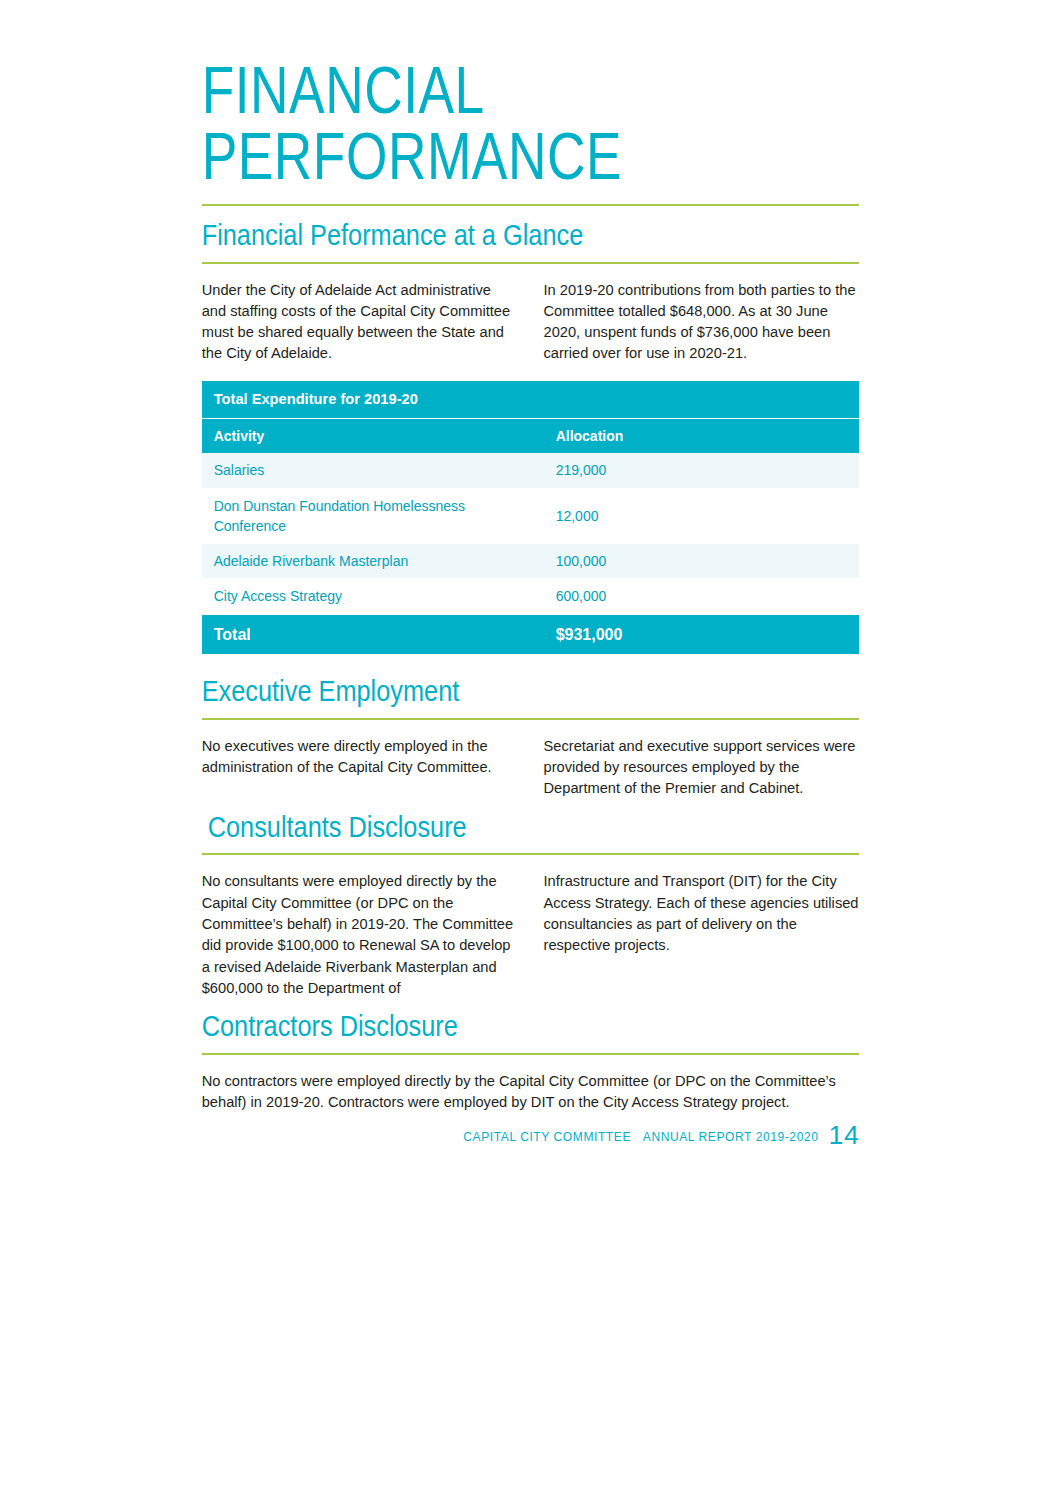Financial Performance
Financial Peformance at a Glance
Under the City of Adelaide Act administrative and staffing costs of the Capital City Committee must be shared equally between the State and the City of Adelaide.
In 2019-20 contributions from both parties to the Committee totalled $648,000. As at 30 June 2020, unspent funds of $736,000 have been carried over for use in 2020-21.
Total Expenditure for 2019-20
| Activity | Allocation |
| --- | --- |
| Salaries | 219,000 |
| Don Dunstan Foundation Homelessness Conference | 12,000 |
| Adelaide Riverbank Masterplan | 100,000 |
| City Access Strategy | 600,000 |
| Total | $931,000 |
Executive Employment
No executives were directly employed in the administration of the Capital City Committee.
Secretariat and executive support services were provided by resources employed by the Department of the Premier and Cabinet.
Consultants Disclosure
No consultants were employed directly by the Capital City Committee (or DPC on the Committee’s behalf) in 2019-20. The Committee did provide $100,000 to Renewal SA to develop a revised Adelaide Riverbank Masterplan and $600,000 to the Department of
Infrastructure and Transport (DIT) for the City Access Strategy. Each of these agencies utilised consultancies as part of delivery on the respective projects.
Contractors Disclosure
No contractors were employed directly by the Capital City Committee (or DPC on the Committee’s behalf) in 2019-20. Contractors were employed by DIT on the City Access Strategy project.
Capital City Committee Annual Report 2019-2020 14